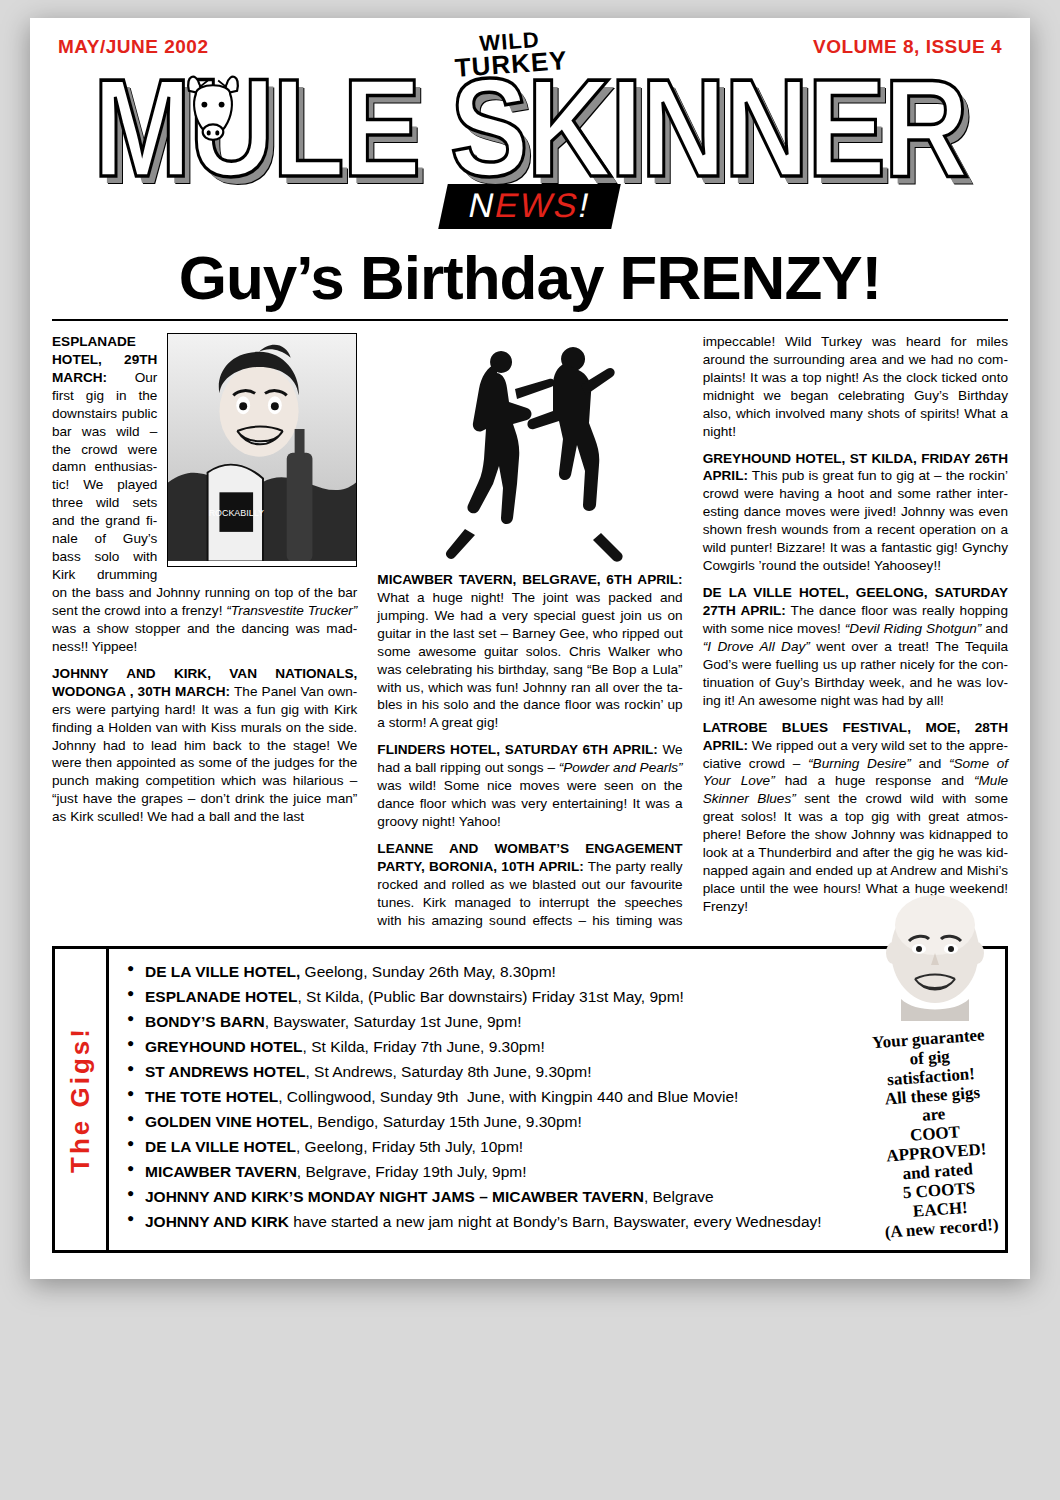MAY/JUNE 2002
WILD TURKEY
VOLUME 8, ISSUE 4
MULE SKINNER
NEWS!
Guy’s Birthday FRENZY!
ROCKABILLY
ESPLANADE HOTEL, 29TH MARCH: Our first gig in the downstairs public bar was wild – the crowd were damn enthusiastic! We played three wild sets and the grand finale of Guy’s bass solo with Kirk drumming on the bass and Johnny running on top of the bar sent the crowd into a frenzy! “Transvestite Trucker” was a show stopper and the dancing was madness!! Yippee!
JOHNNY AND KIRK, VAN NATIONALS, WODONGA , 30TH MARCH: The Panel Van owners were partying hard! It was a fun gig with Kirk finding a Holden van with Kiss murals on the side. Johnny had to lead him back to the stage! We were then appointed as some of the judges for the punch making competition which was hilarious – “just have the grapes – don’t drink the juice man” as Kirk sculled! We had a ball and the last
MICAWBER TAVERN, BELGRAVE, 6TH APRIL: What a huge night! The joint was packed and jumping. We had a very special guest join us on guitar in the last set – Barney Gee, who ripped out some awesome guitar solos. Chris Walker who was celebrating his birthday, sang “Be Bop a Lula” with us, which was fun! Johnny ran all over the tables in his solo and the dance floor was rockin’ up a storm! A great gig!
FLINDERS HOTEL, SATURDAY 6TH APRIL: We had a ball ripping out songs – “Powder and Pearls” was wild! Some nice moves were seen on the dance floor which was very entertaining! It was a groovy night! Yahoo!
LEANNE AND WOMBAT’S ENGAGEMENT PARTY, BORONIA, 10TH APRIL: The party really rocked and rolled as we blasted out our favourite tunes. Kirk managed to interrupt the speeches with his amazing sound effects – his timing was impeccable! Wild Turkey was heard for miles around the surrounding area and we had no complaints! It was a top night! As the clock ticked onto midnight we began celebrating Guy’s Birthday also, which involved many shots of spirits! What a night!
GREYHOUND HOTEL, ST KILDA, FRIDAY 26TH APRIL: This pub is great fun to gig at – the rockin’ crowd were having a hoot and some rather interesting dance moves were jived! Johnny was even shown fresh wounds from a recent operation on a wild punter! Bizzare! It was a fantastic gig! Gynchy Cowgirls ’round the outside! Yahoosey!!
DE LA VILLE HOTEL, GEELONG, SATURDAY 27TH APRIL: The dance floor was really hopping with some nice moves! “Devil Riding Shotgun” and “I Drove All Day” went over a treat! The Tequila God’s were fuelling us up rather nicely for the continuation of Guy’s Birthday week, and he was loving it! An awesome night was had by all!
LATROBE BLUES FESTIVAL, MOE, 28TH APRIL: We ripped out a very wild set to the appreciative crowd – “Burning Desire” and “Some of Your Love” had a huge response and “Mule Skinner Blues” sent the crowd wild with some great solos! It was a top gig with great atmosphere! Before the show Johnny was kidnapped to look at a Thunderbird and after the gig he was kidnapped again and ended up at Andrew and Mishi’s place until the wee hours! What a huge weekend! Frenzy!
The Gigs!
DE LA VILLE HOTEL, Geelong, Sunday 26th May, 8.30pm!
ESPLANADE HOTEL, St Kilda, (Public Bar downstairs) Friday 31st May, 9pm!
BONDY’S BARN, Bayswater, Saturday 1st June, 9pm!
GREYHOUND HOTEL, St Kilda, Friday 7th June, 9.30pm!
ST ANDREWS HOTEL, St Andrews, Saturday 8th June, 9.30pm!
THE TOTE HOTEL, Collingwood, Sunday 9th June, with Kingpin 440 and Blue Movie!
GOLDEN VINE HOTEL, Bendigo, Saturday 15th June, 9.30pm!
DE LA VILLE HOTEL, Geelong, Friday 5th July, 10pm!
MICAWBER TAVERN, Belgrave, Friday 19th July, 9pm!
JOHNNY AND KIRK’S MONDAY NIGHT JAMS – MICAWBER TAVERN, Belgrave
JOHNNY AND KIRK have started a new jam night at Bondy’s Barn, Bayswater, every Wednesday!
Your guarantee of gig satisfaction!
All these gigs are
COOT APPROVED!
and rated
5 COOTS EACH!
(A new record!)